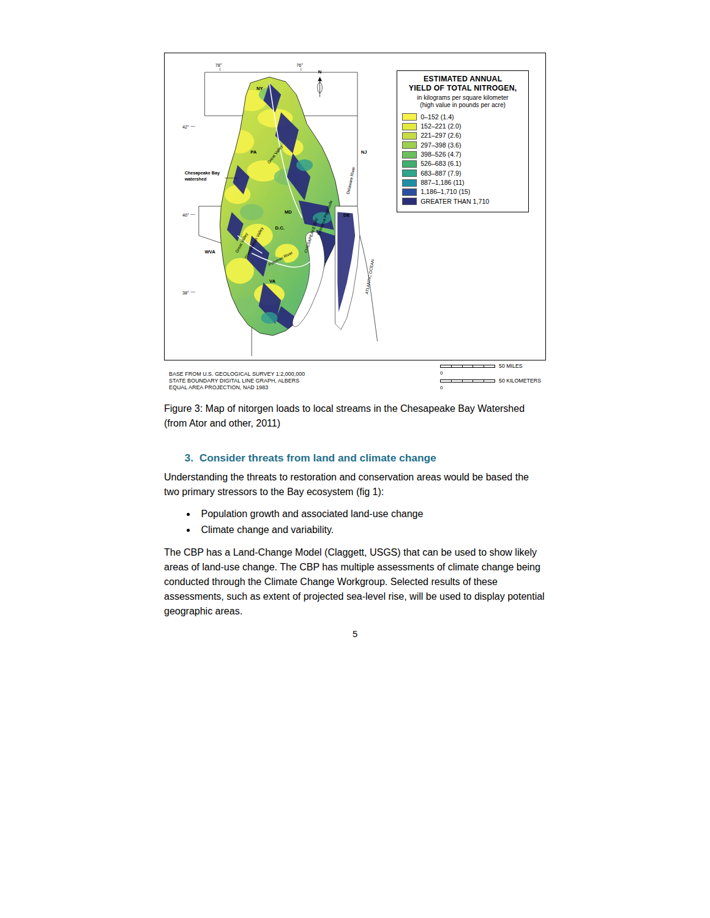78° 76° 42° 40° 38° NY PA MD DE NJ WVA VA D.C. Great Valley Great Valley Shenandoah Valley Delmarva Peninsula CHESAPEAKE BAY Potomac River Delaware River ATLANTIC OCEAN Chesapeake Bay watershed N
Estimated Annual
Yield of Total Nitrogen,
in kilograms per square kilometer
(high value in pounds per acre)
0–152 (1.4)
152–221 (2.0)
221–297 (2.6)
297–398 (3.6)
398–526 (4.7)
526–683 (6.1)
683–887 (7.9)
887–1,186 (11)
1,186–1,710 (15)
GREATER THAN 1,710
Base from U.S. Geological Survey 1:2,000,000
State boundary digital line graph, Albers
Equal Area Projection, NAD 1983
50 Miles
0
50 Kilometers
0
Figure 3: Map of nitorgen loads to local streams in the Chesapeake Bay Watershed (from Ator and other, 2011)
3. Consider threats from land and climate change
Understanding the threats to restoration and conservation areas would be based the two primary stressors to the Bay ecosystem (fig 1):
Population growth and associated land-use change
Climate change and variability.
The CBP has a Land-Change Model (Claggett, USGS) that can be used to show likely areas of land-use change. The CBP has multiple assessments of climate change being conducted through the Climate Change Workgroup. Selected results of these assessments, such as extent of projected sea-level rise, will be used to display potential geographic areas.
5